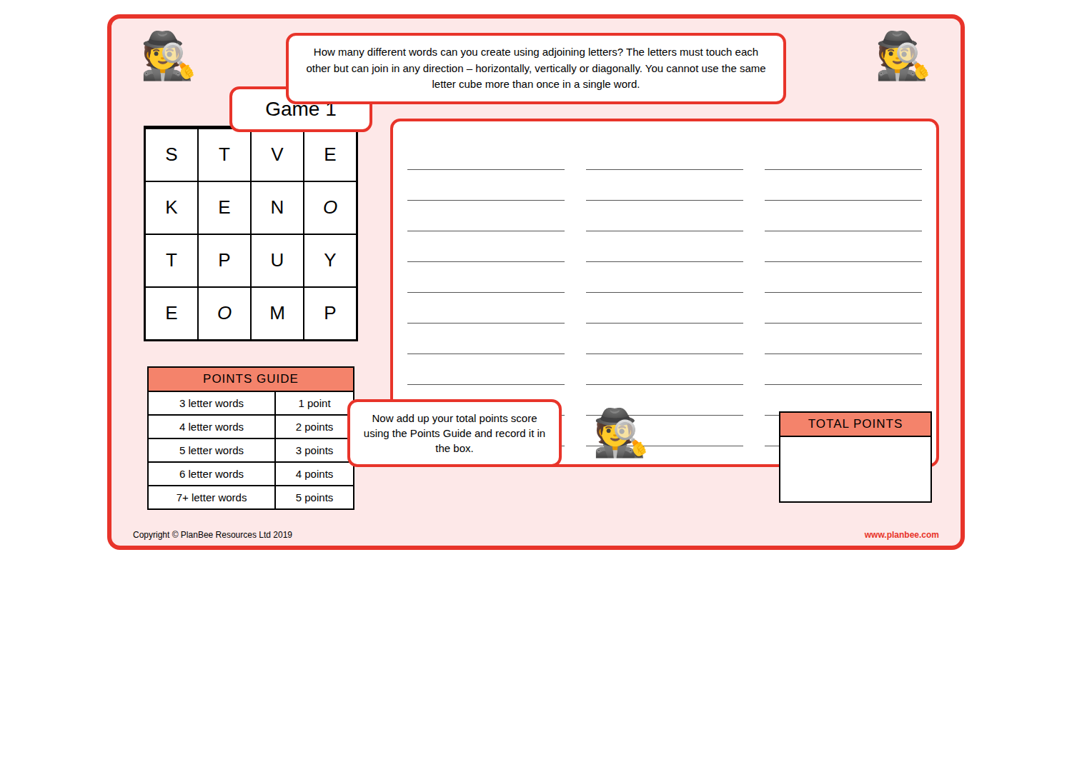🕵️
🕵️
Game 1
How many different words can you create using adjoining letters? The letters must touch each other but can join in any direction – horizontally, vertically or diagonally. You cannot use the same letter cube more than once in a single word.
Letter grid
| S | T | V | E |
| K | E | N | O |
| T | P | U | Y |
| E | O | M | P |
POINTS GUIDE
| 3 letter words | 1 point |
| 4 letter words | 2 points |
| 5 letter words | 3 points |
| 6 letter words | 4 points |
| 7+ letter words | 5 points |
Now add up your total points score using the Points Guide and record it in the box.
🕵️
TOTAL POINTS
Copyright © PlanBee Resources Ltd 2019 www.planbee.com